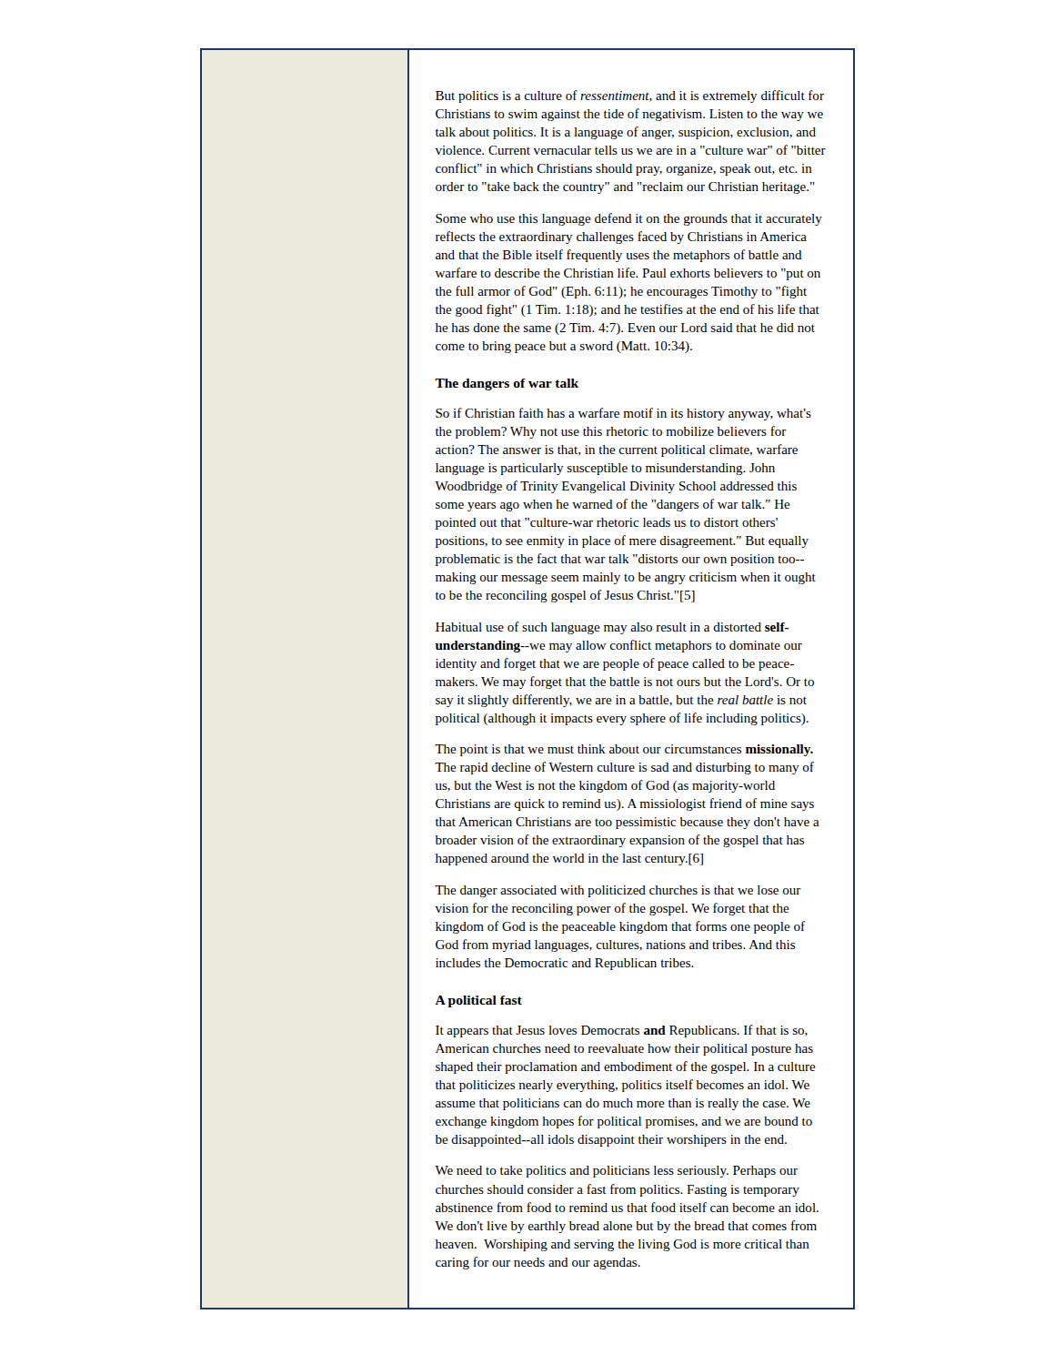But politics is a culture of ressentiment, and it is extremely difficult for Christians to swim against the tide of negativism. Listen to the way we talk about politics. It is a language of anger, suspicion, exclusion, and violence. Current vernacular tells us we are in a "culture war" of "bitter conflict" in which Christians should pray, organize, speak out, etc. in order to "take back the country" and "reclaim our Christian heritage."
Some who use this language defend it on the grounds that it accurately reflects the extraordinary challenges faced by Christians in America and that the Bible itself frequently uses the metaphors of battle and warfare to describe the Christian life. Paul exhorts believers to "put on the full armor of God" (Eph. 6:11); he encourages Timothy to "fight the good fight" (1 Tim. 1:18); and he testifies at the end of his life that he has done the same (2 Tim. 4:7). Even our Lord said that he did not come to bring peace but a sword (Matt. 10:34).
The dangers of war talk
So if Christian faith has a warfare motif in its history anyway, what's the problem? Why not use this rhetoric to mobilize believers for action? The answer is that, in the current political climate, warfare language is particularly susceptible to misunderstanding. John Woodbridge of Trinity Evangelical Divinity School addressed this some years ago when he warned of the "dangers of war talk." He pointed out that "culture-war rhetoric leads us to distort others' positions, to see enmity in place of mere disagreement." But equally problematic is the fact that war talk "distorts our own position too--making our message seem mainly to be angry criticism when it ought to be the reconciling gospel of Jesus Christ."[5]
Habitual use of such language may also result in a distorted self-understanding--we may allow conflict metaphors to dominate our identity and forget that we are people of peace called to be peace-makers. We may forget that the battle is not ours but the Lord's. Or to say it slightly differently, we are in a battle, but the real battle is not political (although it impacts every sphere of life including politics).
The point is that we must think about our circumstances missionally. The rapid decline of Western culture is sad and disturbing to many of us, but the West is not the kingdom of God (as majority-world Christians are quick to remind us). A missiologist friend of mine says that American Christians are too pessimistic because they don't have a broader vision of the extraordinary expansion of the gospel that has happened around the world in the last century.[6]
The danger associated with politicized churches is that we lose our vision for the reconciling power of the gospel. We forget that the kingdom of God is the peaceable kingdom that forms one people of God from myriad languages, cultures, nations and tribes. And this includes the Democratic and Republican tribes.
A political fast
It appears that Jesus loves Democrats and Republicans. If that is so, American churches need to reevaluate how their political posture has shaped their proclamation and embodiment of the gospel. In a culture that politicizes nearly everything, politics itself becomes an idol. We assume that politicians can do much more than is really the case. We exchange kingdom hopes for political promises, and we are bound to be disappointed--all idols disappoint their worshipers in the end.
We need to take politics and politicians less seriously. Perhaps our churches should consider a fast from politics. Fasting is temporary abstinence from food to remind us that food itself can become an idol. We don't live by earthly bread alone but by the bread that comes from heaven. Worshiping and serving the living God is more critical than caring for our needs and our agendas.